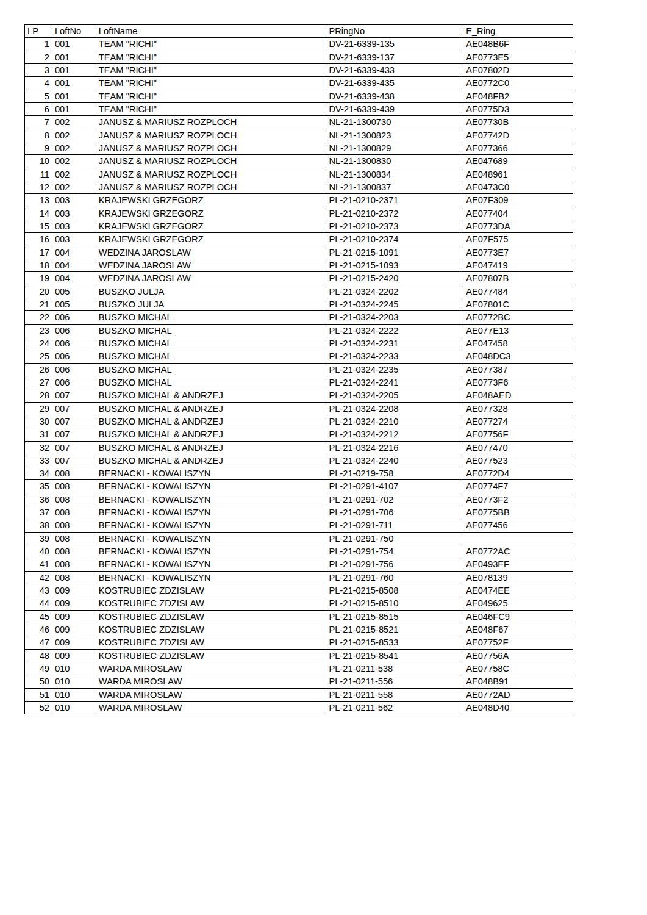Loft pigeon registry listing
| LP | LoftNo | LoftName | PRingNo | E_Ring |
| --- | --- | --- | --- | --- |
| 1 | 001 | TEAM "RICHI" | DV-21-6339-135 | AE048B6F |
| 2 | 001 | TEAM "RICHI" | DV-21-6339-137 | AE0773E5 |
| 3 | 001 | TEAM "RICHI" | DV-21-6339-433 | AE07802D |
| 4 | 001 | TEAM "RICHI" | DV-21-6339-435 | AE0772C0 |
| 5 | 001 | TEAM "RICHI" | DV-21-6339-438 | AE048FB2 |
| 6 | 001 | TEAM "RICHI" | DV-21-6339-439 | AE0775D3 |
| 7 | 002 | JANUSZ & MARIUSZ ROZPLOCH | NL-21-1300730 | AE07730B |
| 8 | 002 | JANUSZ & MARIUSZ ROZPLOCH | NL-21-1300823 | AE07742D |
| 9 | 002 | JANUSZ & MARIUSZ ROZPLOCH | NL-21-1300829 | AE077366 |
| 10 | 002 | JANUSZ & MARIUSZ ROZPLOCH | NL-21-1300830 | AE047689 |
| 11 | 002 | JANUSZ & MARIUSZ ROZPLOCH | NL-21-1300834 | AE048961 |
| 12 | 002 | JANUSZ & MARIUSZ ROZPLOCH | NL-21-1300837 | AE0473C0 |
| 13 | 003 | KRAJEWSKI GRZEGORZ | PL-21-0210-2371 | AE07F309 |
| 14 | 003 | KRAJEWSKI GRZEGORZ | PL-21-0210-2372 | AE077404 |
| 15 | 003 | KRAJEWSKI GRZEGORZ | PL-21-0210-2373 | AE0773DA |
| 16 | 003 | KRAJEWSKI GRZEGORZ | PL-21-0210-2374 | AE07F575 |
| 17 | 004 | WEDZINA JAROSLAW | PL-21-0215-1091 | AE0773E7 |
| 18 | 004 | WEDZINA JAROSLAW | PL-21-0215-1093 | AE047419 |
| 19 | 004 | WEDZINA JAROSLAW | PL-21-0215-2420 | AE07807B |
| 20 | 005 | BUSZKO JULJA | PL-21-0324-2202 | AE077484 |
| 21 | 005 | BUSZKO JULJA | PL-21-0324-2245 | AE07801C |
| 22 | 006 | BUSZKO MICHAL | PL-21-0324-2203 | AE0772BC |
| 23 | 006 | BUSZKO MICHAL | PL-21-0324-2222 | AE077E13 |
| 24 | 006 | BUSZKO MICHAL | PL-21-0324-2231 | AE047458 |
| 25 | 006 | BUSZKO MICHAL | PL-21-0324-2233 | AE048DC3 |
| 26 | 006 | BUSZKO MICHAL | PL-21-0324-2235 | AE077387 |
| 27 | 006 | BUSZKO MICHAL | PL-21-0324-2241 | AE0773F6 |
| 28 | 007 | BUSZKO MICHAL & ANDRZEJ | PL-21-0324-2205 | AE048AED |
| 29 | 007 | BUSZKO MICHAL & ANDRZEJ | PL-21-0324-2208 | AE077328 |
| 30 | 007 | BUSZKO MICHAL & ANDRZEJ | PL-21-0324-2210 | AE077274 |
| 31 | 007 | BUSZKO MICHAL & ANDRZEJ | PL-21-0324-2212 | AE07756F |
| 32 | 007 | BUSZKO MICHAL & ANDRZEJ | PL-21-0324-2216 | AE077470 |
| 33 | 007 | BUSZKO MICHAL & ANDRZEJ | PL-21-0324-2240 | AE077523 |
| 34 | 008 | BERNACKI - KOWALISZYN | PL-21-0219-758 | AE0772D4 |
| 35 | 008 | BERNACKI - KOWALISZYN | PL-21-0291-4107 | AE0774F7 |
| 36 | 008 | BERNACKI - KOWALISZYN | PL-21-0291-702 | AE0773F2 |
| 37 | 008 | BERNACKI - KOWALISZYN | PL-21-0291-706 | AE0775BB |
| 38 | 008 | BERNACKI - KOWALISZYN | PL-21-0291-711 | AE077456 |
| 39 | 008 | BERNACKI - KOWALISZYN | PL-21-0291-750 | |
| 40 | 008 | BERNACKI - KOWALISZYN | PL-21-0291-754 | AE0772AC |
| 41 | 008 | BERNACKI - KOWALISZYN | PL-21-0291-756 | AE0493EF |
| 42 | 008 | BERNACKI - KOWALISZYN | PL-21-0291-760 | AE078139 |
| 43 | 009 | KOSTRUBIEC ZDZISLAW | PL-21-0215-8508 | AE0474EE |
| 44 | 009 | KOSTRUBIEC ZDZISLAW | PL-21-0215-8510 | AE049625 |
| 45 | 009 | KOSTRUBIEC ZDZISLAW | PL-21-0215-8515 | AE046FC9 |
| 46 | 009 | KOSTRUBIEC ZDZISLAW | PL-21-0215-8521 | AE048F67 |
| 47 | 009 | KOSTRUBIEC ZDZISLAW | PL-21-0215-8533 | AE07752F |
| 48 | 009 | KOSTRUBIEC ZDZISLAW | PL-21-0215-8541 | AE07756A |
| 49 | 010 | WARDA MIROSLAW | PL-21-0211-538 | AE07758C |
| 50 | 010 | WARDA MIROSLAW | PL-21-0211-556 | AE048B91 |
| 51 | 010 | WARDA MIROSLAW | PL-21-0211-558 | AE0772AD |
| 52 | 010 | WARDA MIROSLAW | PL-21-0211-562 | AE048D40 |